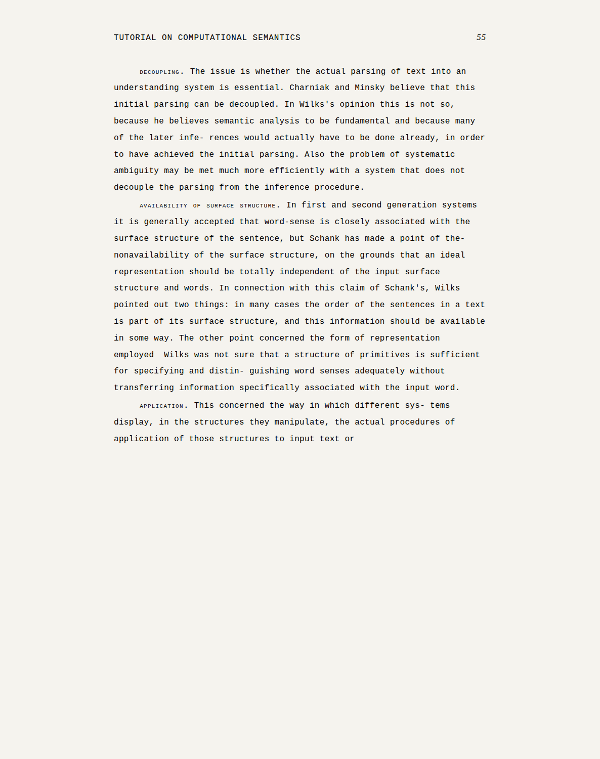Tutorial on Computational Semantics 55
DECOUPLING. The issue is whether the actual parsing of text into an understanding system is essential. Charniak and Minsky believe that this initial parsing can be decoupled. In Wilks's opinion this is not so, because he believes semantic analysis to be fundamental and because many of the later infe‑ rences would actually have to be done already, in order to have achieved the initial parsing. Also the problem of systematic ambiguity may be met much more efficiently with a system that does not decouple the parsing from the inference procedure.
AVAILABILITY OF SURFACE STRUCTURE. In first and second generation systems it is generally accepted that word-sense is closely associated with the surface structure of the sentence, but Schank has made a point of the-nonavailability of the surface structure, on the grounds that an ideal representation should be totally independent of the input surface structure and words. In connection with this claim of Schank's, Wilks pointed out two things: in many cases the order of the sentences in a text is part of its surface structure, and this information should be available in some way. The other point concerned the form of representation employed Wilks was not sure that a structure of primitives is sufficient for specifying and distin‑ guishing word senses adequately without transferring information specifically associated with the input word.
APPLICATION. This concerned the way in which different sys‑ tems display, in the structures they manipulate, the actual procedures of application of those structures to input text or